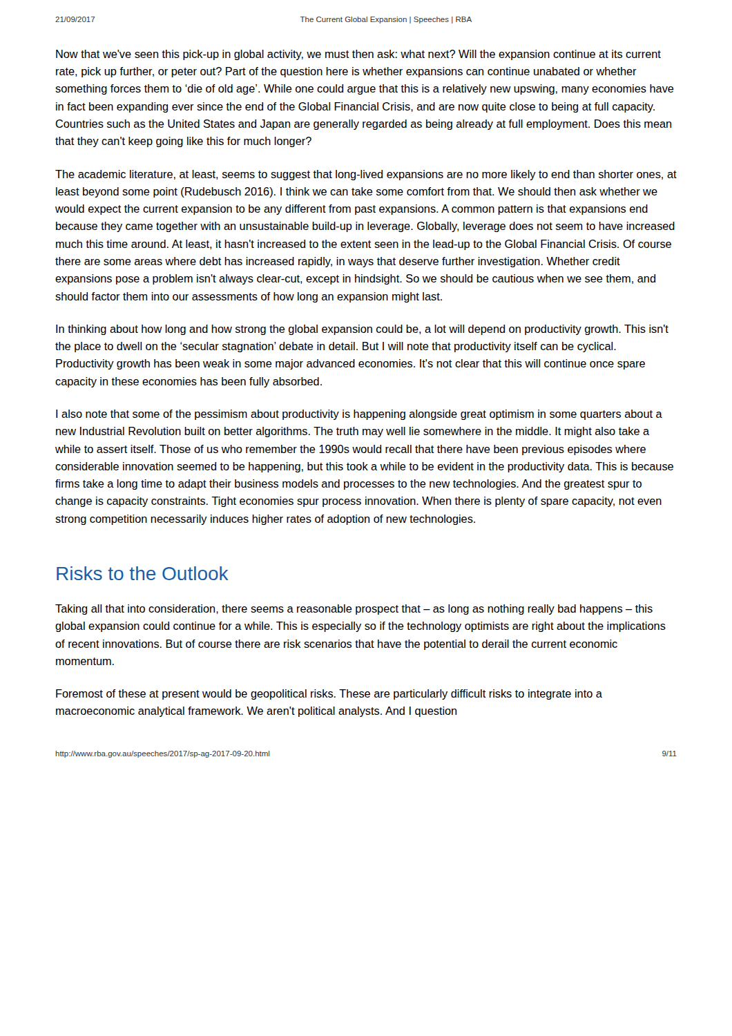21/09/2017 The Current Global Expansion | Speeches | RBA
Now that we've seen this pick-up in global activity, we must then ask: what next? Will the expansion continue at its current rate, pick up further, or peter out? Part of the question here is whether expansions can continue unabated or whether something forces them to ‘die of old age’. While one could argue that this is a relatively new upswing, many economies have in fact been expanding ever since the end of the Global Financial Crisis, and are now quite close to being at full capacity. Countries such as the United States and Japan are generally regarded as being already at full employment. Does this mean that they can't keep going like this for much longer?
The academic literature, at least, seems to suggest that long-lived expansions are no more likely to end than shorter ones, at least beyond some point (Rudebusch 2016). I think we can take some comfort from that. We should then ask whether we would expect the current expansion to be any different from past expansions. A common pattern is that expansions end because they came together with an unsustainable build-up in leverage. Globally, leverage does not seem to have increased much this time around. At least, it hasn't increased to the extent seen in the lead-up to the Global Financial Crisis. Of course there are some areas where debt has increased rapidly, in ways that deserve further investigation. Whether credit expansions pose a problem isn't always clear-cut, except in hindsight. So we should be cautious when we see them, and should factor them into our assessments of how long an expansion might last.
In thinking about how long and how strong the global expansion could be, a lot will depend on productivity growth. This isn't the place to dwell on the ‘secular stagnation’ debate in detail. But I will note that productivity itself can be cyclical. Productivity growth has been weak in some major advanced economies. It's not clear that this will continue once spare capacity in these economies has been fully absorbed.
I also note that some of the pessimism about productivity is happening alongside great optimism in some quarters about a new Industrial Revolution built on better algorithms. The truth may well lie somewhere in the middle. It might also take a while to assert itself. Those of us who remember the 1990s would recall that there have been previous episodes where considerable innovation seemed to be happening, but this took a while to be evident in the productivity data. This is because firms take a long time to adapt their business models and processes to the new technologies. And the greatest spur to change is capacity constraints. Tight economies spur process innovation. When there is plenty of spare capacity, not even strong competition necessarily induces higher rates of adoption of new technologies.
Risks to the Outlook
Taking all that into consideration, there seems a reasonable prospect that – as long as nothing really bad happens – this global expansion could continue for a while. This is especially so if the technology optimists are right about the implications of recent innovations. But of course there are risk scenarios that have the potential to derail the current economic momentum.
Foremost of these at present would be geopolitical risks. These are particularly difficult risks to integrate into a macroeconomic analytical framework. We aren't political analysts. And I question
http://www.rba.gov.au/speeches/2017/sp-ag-2017-09-20.html 9/11